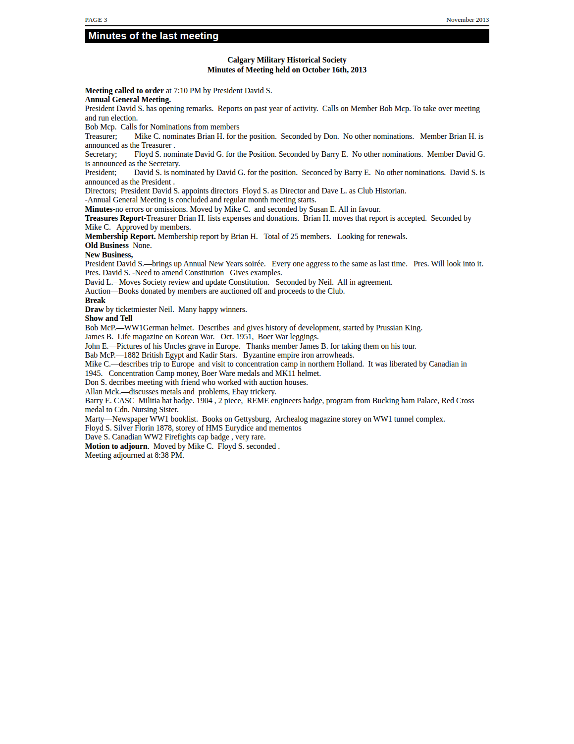PAGE 3 November 2013
Minutes of the last meeting
Calgary Military Historical Society
Minutes of Meeting held on October 16th, 2013
Meeting called to order at 7:10 PM by President David S.
Annual General Meeting.
President David S. has opening remarks. Reports on past year of activity. Calls on Member Bob Mcp. To take over meeting and run election.
Bob Mcp. Calls for Nominations from members
Treasurer; Mike C. nominates Brian H. for the position. Seconded by Don. No other nominations. Member Brian H. is announced as the Treasurer .
Secretary; Floyd S. nominate David G. for the Position. Seconded by Barry E. No other nominations. Member David G. is announced as the Secretary.
President; David S. is nominated by David G. for the position. Seconced by Barry E. No other nominations. David S. is announced as the President .
Directors; President David S. appoints directors Floyd S. as Director and Dave L. as Club Historian.
-Annual General Meeting is concluded and regular month meeting starts.
Minutes-no errors or omissions. Moved by Mike C. and seconded by Susan E. All in favour.
Treasures Report-Treasurer Brian H. lists expenses and donations. Brian H. moves that report is accepted. Seconded by Mike C. Approved by members.
Membership Report. Membership report by Brian H. Total of 25 members. Looking for renewals.
Old Business None.
New Business,
President David S.—brings up Annual New Years soirée. Every one aggress to the same as last time. Pres. Will look into it.
Pres. David S. -Need to amend Constitution Gives examples.
David L.– Moves Society review and update Constitution. Seconded by Neil. All in agreement.
Auction—Books donated by members are auctioned off and proceeds to the Club.
Break
Draw by ticketmiester Neil. Many happy winners.
Show and Tell
Bob McP.—WW1German helmet. Describes and gives history of development, started by Prussian King.
James B. Life magazine on Korean War. Oct. 1951, Boer War leggings.
John E.—Pictures of his Uncles grave in Europe. Thanks member James B. for taking them on his tour.
Bab McP.—1882 British Egypt and Kadir Stars. Byzantine empire iron arrowheads.
Mike C.—describes trip to Europe and visit to concentration camp in northern Holland. It was liberated by Canadian in 1945. Concentration Camp money, Boer Ware medals and MK11 helmet.
Don S. decribes meeting with friend who worked with auction houses.
Allan Mck.—discusses metals and problems, Ebay trickery.
Barry E. CASC Militia hat badge. 1904 , 2 piece, REME engineers badge, program from Bucking ham Palace, Red Cross medal to Cdn. Nursing Sister.
Marty—Newspaper WW1 booklist. Books on Gettysburg, Archealog magazine storey on WW1 tunnel complex.
Floyd S. Silver Florin 1878, storey of HMS Eurydice and mementos
Dave S. Canadian WW2 Firefights cap badge , very rare.
Motion to adjourn. Moved by Mike C. Floyd S. seconded .
Meeting adjourned at 8:38 PM.